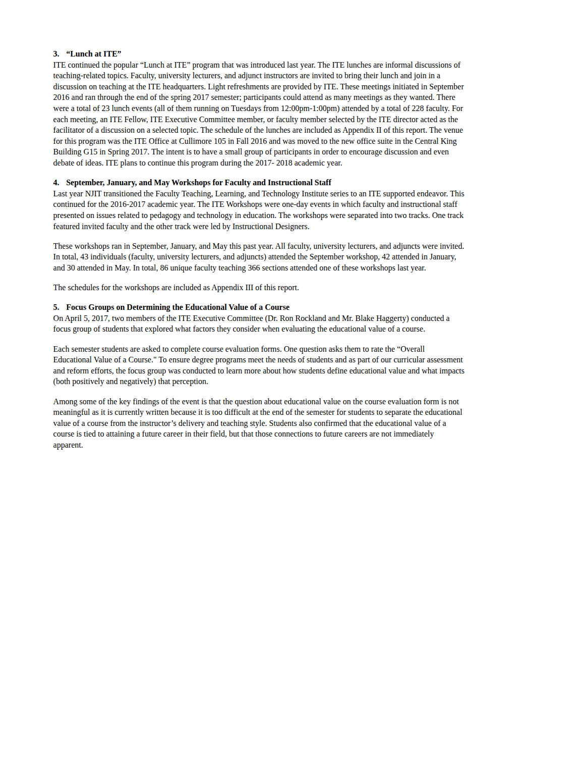3.“Lunch at ITE”
ITE continued the popular “Lunch at ITE” program that was introduced last year. The ITE lunches are informal discussions of teaching-related topics. Faculty, university lecturers, and adjunct instructors are invited to bring their lunch and join in a discussion on teaching at the ITE headquarters. Light refreshments are provided by ITE. These meetings initiated in September 2016 and ran through the end of the spring 2017 semester; participants could attend as many meetings as they wanted. There were a total of 23 lunch events (all of them running on Tuesdays from 12:00pm-1:00pm) attended by a total of 228 faculty. For each meeting, an ITE Fellow, ITE Executive Committee member, or faculty member selected by the ITE director acted as the facilitator of a discussion on a selected topic. The schedule of the lunches are included as Appendix II of this report. The venue for this program was the ITE Office at Cullimore 105 in Fall 2016 and was moved to the new office suite in the Central King Building G15 in Spring 2017. The intent is to have a small group of participants in order to encourage discussion and even debate of ideas. ITE plans to continue this program during the 2017- 2018 academic year.
4. September, January, and May Workshops for Faculty and Instructional Staff
Last year NJIT transitioned the Faculty Teaching, Learning, and Technology Institute series to an ITE supported endeavor. This continued for the 2016-2017 academic year. The ITE Workshops were one-day events in which faculty and instructional staff presented on issues related to pedagogy and technology in education. The workshops were separated into two tracks. One track featured invited faculty and the other track were led by Instructional Designers.
These workshops ran in September, January, and May this past year. All faculty, university lecturers, and adjuncts were invited. In total, 43 individuals (faculty, university lecturers, and adjuncts) attended the September workshop, 42 attended in January, and 30 attended in May. In total, 86 unique faculty teaching 366 sections attended one of these workshops last year.
The schedules for the workshops are included as Appendix III of this report.
5. Focus Groups on Determining the Educational Value of a Course
On April 5, 2017, two members of the ITE Executive Committee (Dr. Ron Rockland and Mr. Blake Haggerty) conducted a focus group of students that explored what factors they consider when evaluating the educational value of a course.
Each semester students are asked to complete course evaluation forms. One question asks them to rate the “Overall Educational Value of a Course." To ensure degree programs meet the needs of students and as part of our curricular assessment and reform efforts, the focus group was conducted to learn more about how students define educational value and what impacts (both positively and negatively) that perception.
Among some of the key findings of the event is that the question about educational value on the course evaluation form is not meaningful as it is currently written because it is too difficult at the end of the semester for students to separate the educational value of a course from the instructor’s delivery and teaching style. Students also confirmed that the educational value of a course is tied to attaining a future career in their field, but that those connections to future careers are not immediately apparent.